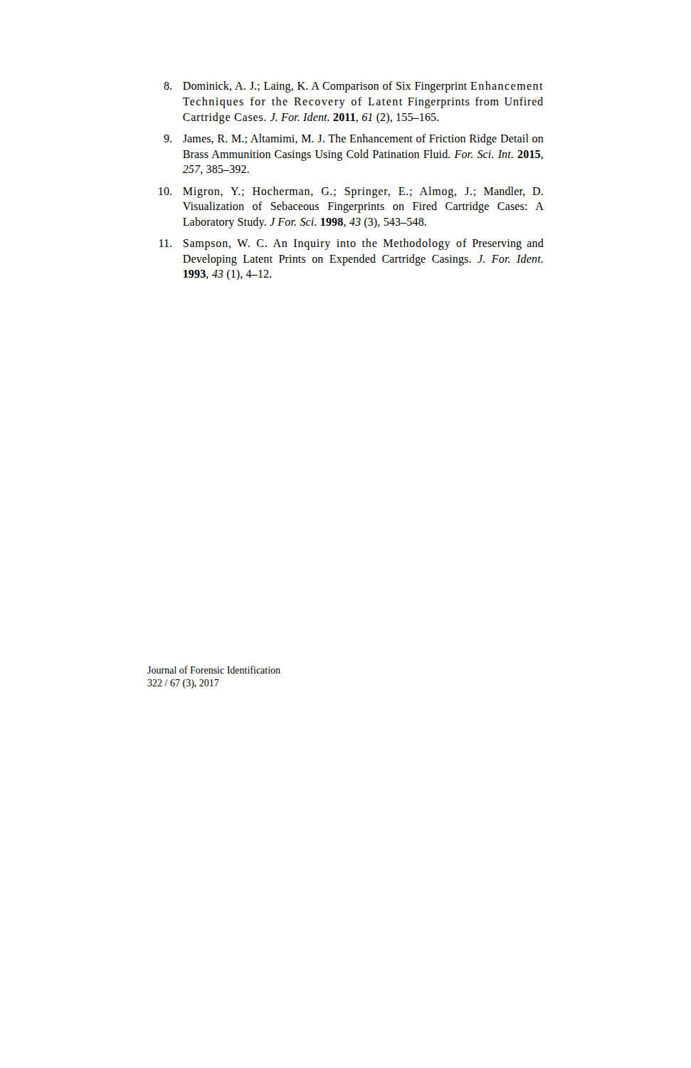8. Dominick, A. J.; Laing, K. A Comparison of Six Fingerprint Enhancement Techniques for the Recovery of Latent Fingerprints from Unfired Cartridge Cases. J. For. Ident. 2011, 61 (2), 155–165.
9. James, R. M.; Altamimi, M. J. The Enhancement of Friction Ridge Detail on Brass Ammunition Casings Using Cold Patination Fluid. For. Sci. Int. 2015, 257, 385–392.
10. Migron, Y.; Hocherman, G.; Springer, E.; Almog, J.; Mandler, D. Visualization of Sebaceous Fingerprints on Fired Cartridge Cases: A Laboratory Study. J For. Sci. 1998, 43 (3), 543–548.
11. Sampson, W. C. An Inquiry into the Methodology of Preserving and Developing Latent Prints on Expended Cartridge Casings. J. For. Ident. 1993, 43 (1), 4–12.
Journal of Forensic Identification
322 / 67 (3), 2017